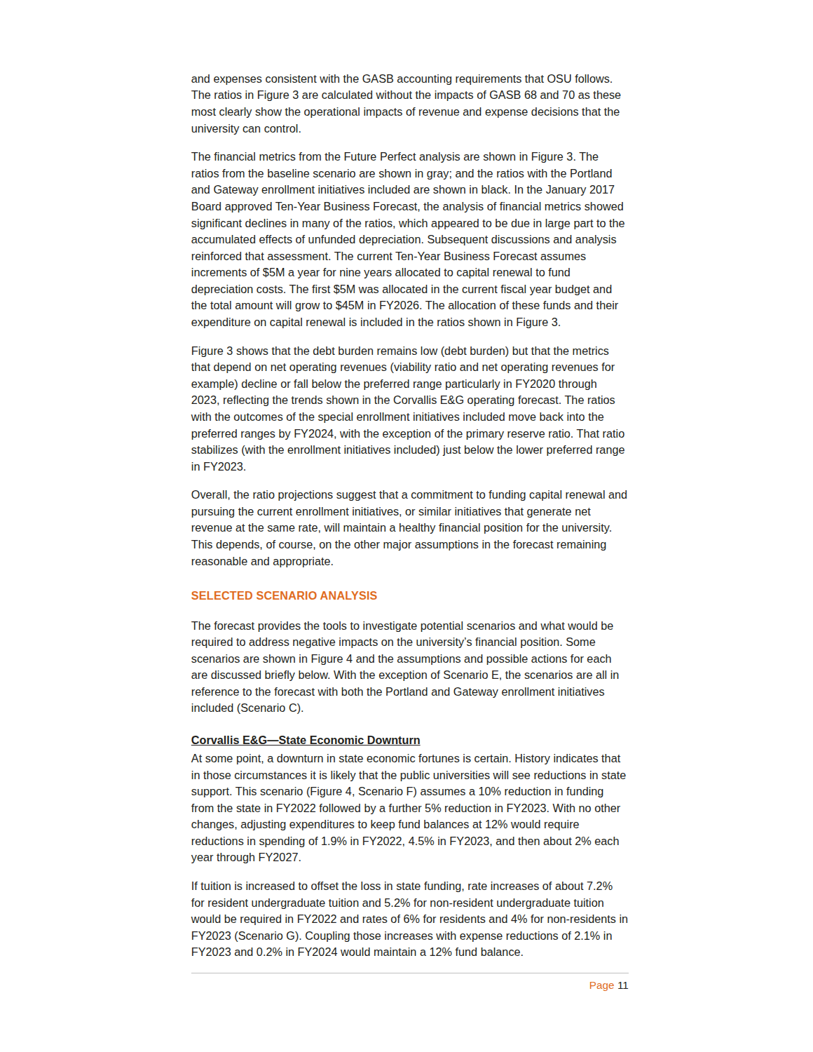and expenses consistent with the GASB accounting requirements that OSU follows. The ratios in Figure 3 are calculated without the impacts of GASB 68 and 70 as these most clearly show the operational impacts of revenue and expense decisions that the university can control.
The financial metrics from the Future Perfect analysis are shown in Figure 3. The ratios from the baseline scenario are shown in gray; and the ratios with the Portland and Gateway enrollment initiatives included are shown in black. In the January 2017 Board approved Ten-Year Business Forecast, the analysis of financial metrics showed significant declines in many of the ratios, which appeared to be due in large part to the accumulated effects of unfunded depreciation. Subsequent discussions and analysis reinforced that assessment. The current Ten-Year Business Forecast assumes increments of $5M a year for nine years allocated to capital renewal to fund depreciation costs. The first $5M was allocated in the current fiscal year budget and the total amount will grow to $45M in FY2026. The allocation of these funds and their expenditure on capital renewal is included in the ratios shown in Figure 3.
Figure 3 shows that the debt burden remains low (debt burden) but that the metrics that depend on net operating revenues (viability ratio and net operating revenues for example) decline or fall below the preferred range particularly in FY2020 through 2023, reflecting the trends shown in the Corvallis E&G operating forecast. The ratios with the outcomes of the special enrollment initiatives included move back into the preferred ranges by FY2024, with the exception of the primary reserve ratio. That ratio stabilizes (with the enrollment initiatives included) just below the lower preferred range in FY2023.
Overall, the ratio projections suggest that a commitment to funding capital renewal and pursuing the current enrollment initiatives, or similar initiatives that generate net revenue at the same rate, will maintain a healthy financial position for the university. This depends, of course, on the other major assumptions in the forecast remaining reasonable and appropriate.
Selected Scenario Analysis
The forecast provides the tools to investigate potential scenarios and what would be required to address negative impacts on the university’s financial position. Some scenarios are shown in Figure 4 and the assumptions and possible actions for each are discussed briefly below. With the exception of Scenario E, the scenarios are all in reference to the forecast with both the Portland and Gateway enrollment initiatives included (Scenario C).
Corvallis E&G—State Economic Downturn
At some point, a downturn in state economic fortunes is certain. History indicates that in those circumstances it is likely that the public universities will see reductions in state support. This scenario (Figure 4, Scenario F) assumes a 10% reduction in funding from the state in FY2022 followed by a further 5% reduction in FY2023. With no other changes, adjusting expenditures to keep fund balances at 12% would require reductions in spending of 1.9% in FY2022, 4.5% in FY2023, and then about 2% each year through FY2027.
If tuition is increased to offset the loss in state funding, rate increases of about 7.2% for resident undergraduate tuition and 5.2% for non-resident undergraduate tuition would be required in FY2022 and rates of 6% for residents and 4% for non-residents in FY2023 (Scenario G). Coupling those increases with expense reductions of 2.1% in FY2023 and 0.2% in FY2024 would maintain a 12% fund balance.
Page 11